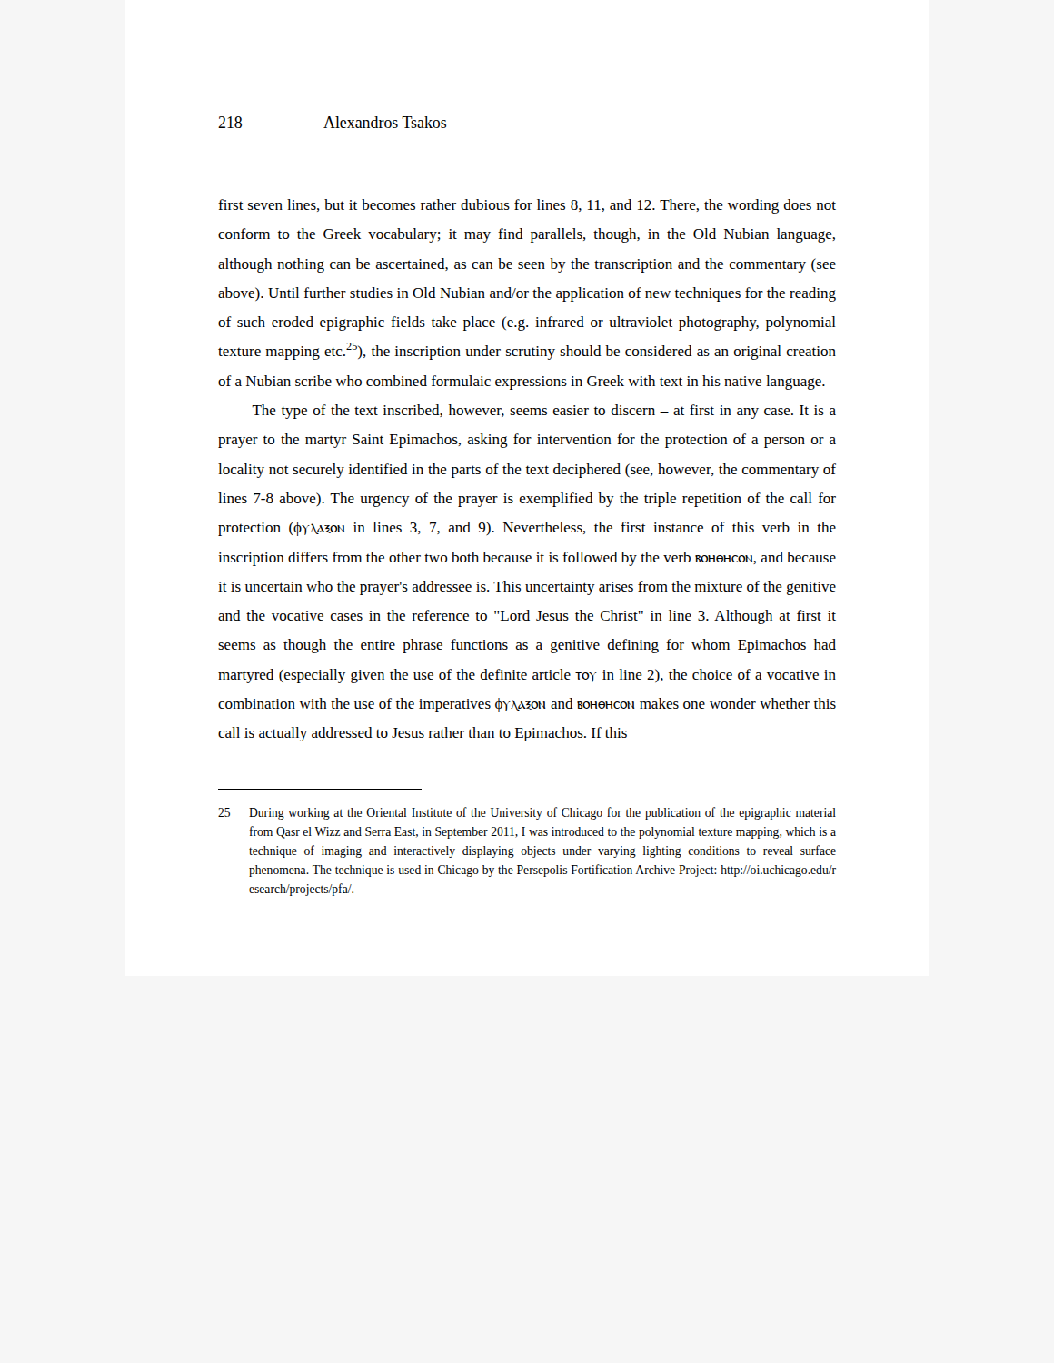218 Alexandros Tsakos
first seven lines, but it becomes rather dubious for lines 8, 11, and 12. There, the wording does not conform to the Greek vocabulary; it may find parallels, though, in the Old Nubian language, although nothing can be ascertained, as can be seen by the transcription and the commentary (see above). Until further studies in Old Nubian and/or the application of new techniques for the reading of such eroded epigraphic fields take place (e.g. infrared or ultraviolet photography, polynomial texture mapping etc.25), the inscription under scrutiny should be considered as an original creation of a Nubian scribe who combined formulaic expressions in Greek with text in his native language.
The type of the text inscribed, however, seems easier to discern – at first in any case. It is a prayer to the martyr Saint Epimachos, asking for intervention for the protection of a person or a locality not securely identified in the parts of the text deciphered (see, however, the commentary of lines 7-8 above). The urgency of the prayer is exemplified by the triple repetition of the call for protection (ϕⲩⲗⲁⲝⲟⲛ in lines 3, 7, and 9). Nevertheless, the first instance of this verb in the inscription differs from the other two both because it is followed by the verb ⲃⲟⲏⲑⲏⲥⲟⲛ, and because it is uncertain who the prayer's addressee is. This uncertainty arises from the mixture of the genitive and the vocative cases in the reference to "Lord Jesus the Christ" in line 3. Although at first it seems as though the entire phrase functions as a genitive defining for whom Epimachos had martyred (especially given the use of the definite article ⲧⲟⲩ in line 2), the choice of a vocative in combination with the use of the imperatives ϕⲩⲗⲁⲝⲟⲛ and ⲃⲟⲏⲑⲏⲥⲟⲛ makes one wonder whether this call is actually addressed to Jesus rather than to Epimachos. If this
25 During working at the Oriental Institute of the University of Chicago for the publication of the epigraphic material from Qasr el Wizz and Serra East, in September 2011, I was introduced to the polynomial texture mapping, which is a technique of imaging and interactively displaying objects under varying lighting conditions to reveal surface phenomena. The technique is used in Chicago by the Persepolis Fortification Archive Project: http://oi.uchicago.edu/research/projects/pfa/.